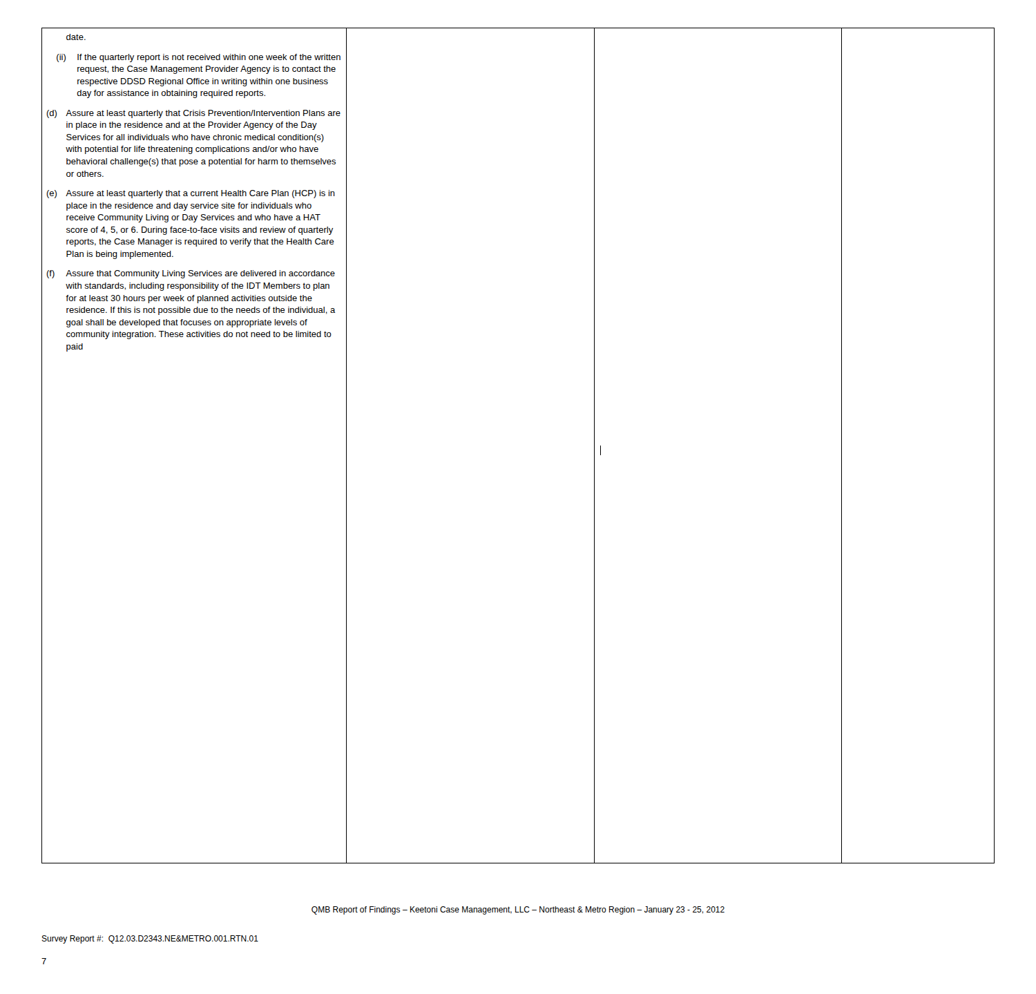| date. (ii) If the quarterly report is not received within one week of the written request, the Case Management Provider Agency is to contact the respective DDSD Regional Office in writing within one business day for assistance in obtaining required reports. (d) Assure at least quarterly that Crisis Prevention/Intervention Plans are in place in the residence and at the Provider Agency of the Day Services for all individuals who have chronic medical condition(s) with potential for life threatening complications and/or who have behavioral challenge(s) that pose a potential for harm to themselves or others. (e) Assure at least quarterly that a current Health Care Plan (HCP) is in place in the residence and day service site for individuals who receive Community Living or Day Services and who have a HAT score of 4, 5, or 6. During face-to-face visits and review of quarterly reports, the Case Manager is required to verify that the Health Care Plan is being implemented. (f) Assure that Community Living Services are delivered in accordance with standards, including responsibility of the IDT Members to plan for at least 30 hours per week of planned activities outside the residence. If this is not possible due to the needs of the individual, a goal shall be developed that focuses on appropriate levels of community integration. These activities do not need to be limited to paid | | | |
QMB Report of Findings – Keetoni Case Management, LLC – Northeast & Metro Region – January 23 - 25, 2012
Survey Report #: Q12.03.D2343.NE&METRO.001.RTN.01
7